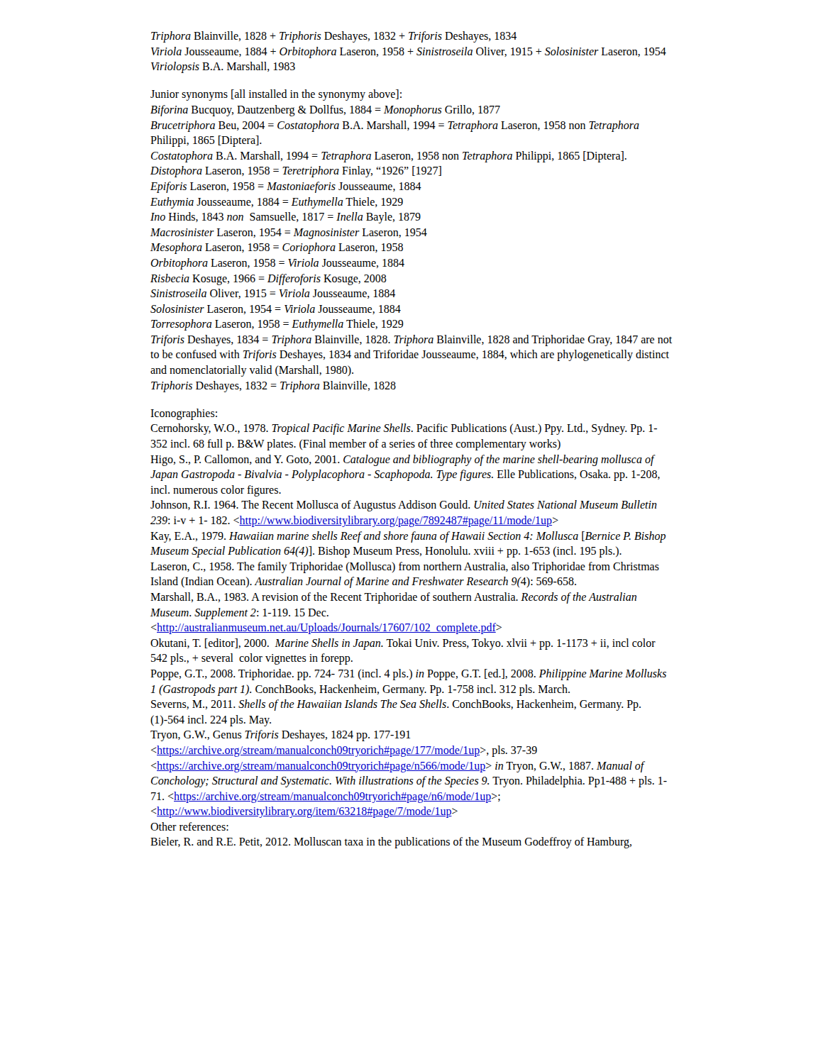Triphora Blainville, 1828 + Triphoris Deshayes, 1832 + Triforis Deshayes, 1834
Viriola Jousseaume, 1884 + Orbitophora Laseron, 1958 + Sinistroseila Oliver, 1915 + Solosinister Laseron, 1954
Viriolopsis B.A. Marshall, 1983
Junior synonyms [all installed in the synonymy above]:
Biforina Bucquoy, Dautzenberg & Dollfus, 1884 = Monophorus Grillo, 1877
Brucetriphora Beu, 2004 = Costatophora B.A. Marshall, 1994 = Tetraphora Laseron, 1958 non Tetraphora Philippi, 1865 [Diptera].
Costatophora B.A. Marshall, 1994 = Tetraphora Laseron, 1958 non Tetraphora Philippi, 1865 [Diptera].
Distophora Laseron, 1958 = Teretriphora Finlay, “1926” [1927]
Epiforis Laseron, 1958 = Mastoniaeforis Jousseaume, 1884
Euthymia Jousseaume, 1884 = Euthymella Thiele, 1929
Ino Hinds, 1843 non Samsuelle, 1817 = Inella Bayle, 1879
Macrosinister Laseron, 1954 = Magnosinister Laseron, 1954
Mesophora Laseron, 1958 = Coriophora Laseron, 1958
Orbitophora Laseron, 1958 = Viriola Jousseaume, 1884
Risbecia Kosuge, 1966 = Differoforis Kosuge, 2008
Sinistroseila Oliver, 1915 = Viriola Jousseaume, 1884
Solosinister Laseron, 1954 = Viriola Jousseaume, 1884
Torresophora Laseron, 1958 = Euthymella Thiele, 1929
Triforis Deshayes, 1834 = Triphora Blainville, 1828. Triphora Blainville, 1828 and Triphoridae Gray, 1847 are not to be confused with Triforis Deshayes, 1834 and Triforidae Jousseaume, 1884, which are phylogenetically distinct and nomenclatorially valid (Marshall, 1980).
Triphoris Deshayes, 1832 = Triphora Blainville, 1828
Iconographies:
Cernohorsky, W.O., 1978. Tropical Pacific Marine Shells. Pacific Publications (Aust.) Ppy. Ltd., Sydney. Pp. 1-352 incl. 68 full p. B&W plates. (Final member of a series of three complementary works)
Higo, S., P. Callomon, and Y. Goto, 2001. Catalogue and bibliography of the marine shell-bearing mollusca of Japan Gastropoda - Bivalvia - Polyplacophora - Scaphopoda. Type figures. Elle Publications, Osaka. pp. 1-208, incl. numerous color figures.
Johnson, R.I. 1964. The Recent Mollusca of Augustus Addison Gould. United States National Museum Bulletin 239: i-v + 1- 182. <http://www.biodiversitylibrary.org/page/7892487#page/11/mode/1up>
Kay, E.A., 1979. Hawaiian marine shells Reef and shore fauna of Hawaii Section 4: Mollusca [Bernice P. Bishop Museum Special Publication 64(4)]. Bishop Museum Press, Honolulu. xviii + pp. 1-653 (incl. 195 pls.).
Laseron, C., 1958. The family Triphoridae (Mollusca) from northern Australia, also Triphoridae from Christmas Island (Indian Ocean). Australian Journal of Marine and Freshwater Research 9(4): 569-658.
Marshall, B.A., 1983. A revision of the Recent Triphoridae of southern Australia. Records of the Australian Museum. Supplement 2: 1-119. 15 Dec.
<http://australianmuseum.net.au/Uploads/Journals/17607/102_complete.pdf>
Okutani, T. [editor], 2000. Marine Shells in Japan. Tokai Univ. Press, Tokyo. xlvii + pp. 1-1173 + ii, incl color 542 pls., + several color vignettes in forepp.
Poppe, G.T., 2008. Triphoridae. pp. 724- 731 (incl. 4 pls.) in Poppe, G.T. [ed.], 2008. Philippine Marine Mollusks 1 (Gastropods part 1). ConchBooks, Hackenheim, Germany. Pp. 1-758 incl. 312 pls. March.
Severns, M., 2011. Shells of the Hawaiian Islands The Sea Shells. ConchBooks, Hackenheim, Germany. Pp. (1)-564 incl. 224 pls. May.
Tryon, G.W., Genus Triforis Deshayes, 1824 pp. 177-191
<https://archive.org/stream/manualconch09tryorich#page/177/mode/1up>, pls. 37-39
<https://archive.org/stream/manualconch09tryorich#page/n566/mode/1up> in Tryon, G.W., 1887. Manual of Conchology; Structural and Systematic. With illustrations of the Species 9. Tryon. Philadelphia. Pp1-488 + pls. 1-71. <https://archive.org/stream/manualconch09tryorich#page/n6/mode/1up>;
<http://www.biodiversitylibrary.org/item/63218#page/7/mode/1up>
Other references:
Bieler, R. and R.E. Petit, 2012. Molluscan taxa in the publications of the Museum Godeffroy of Hamburg,